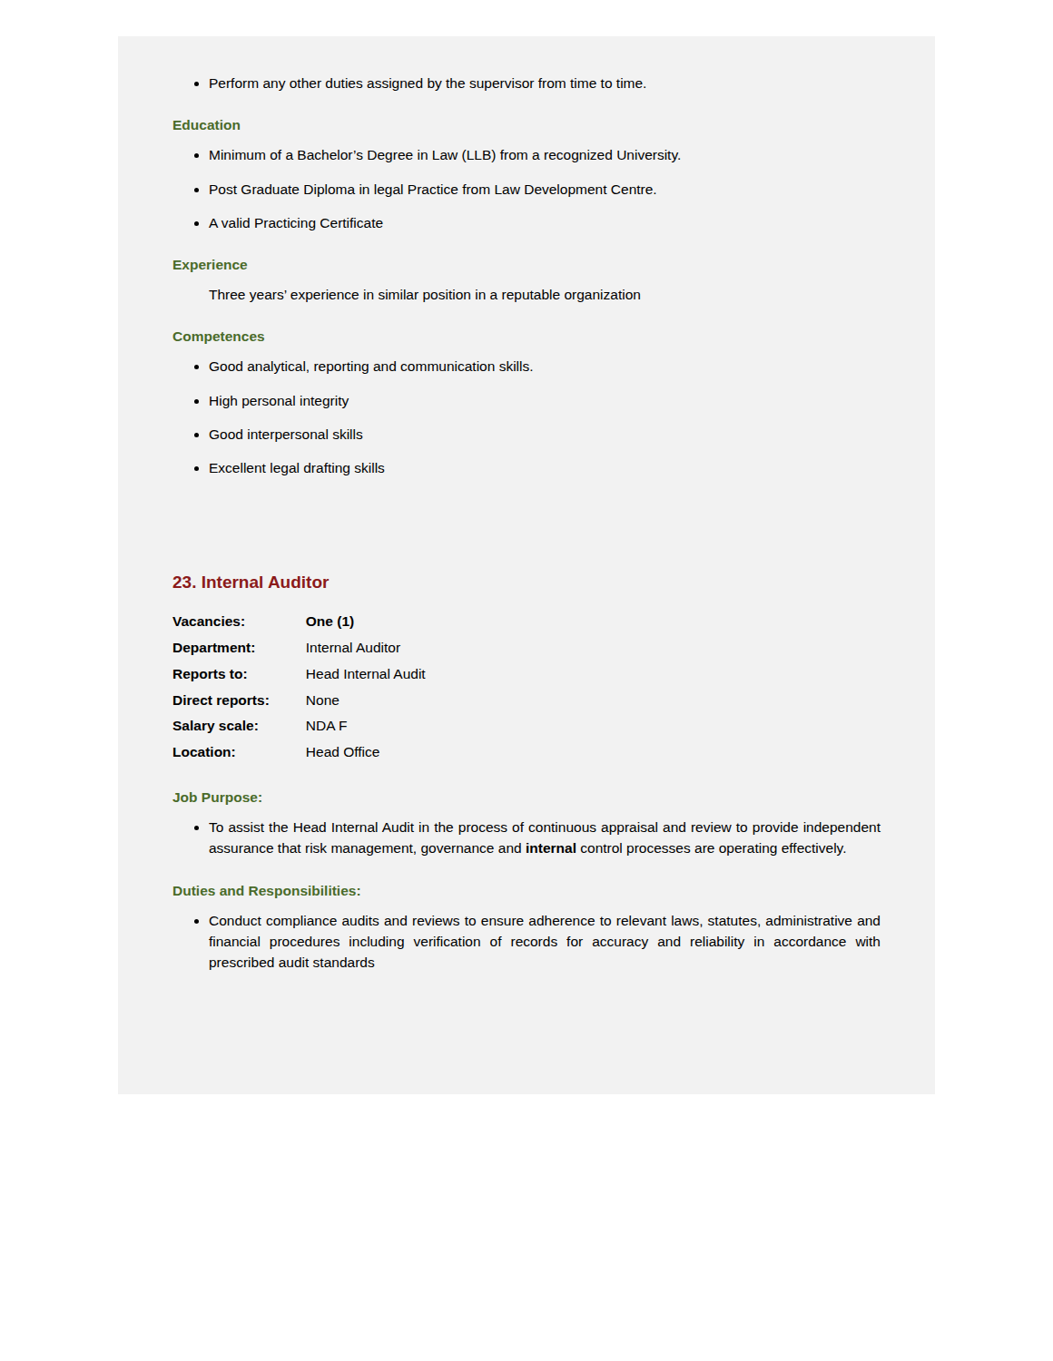Perform any other duties assigned by the supervisor from time to time.
Education
Minimum of a Bachelor’s Degree in Law (LLB) from a recognized University.
Post Graduate Diploma in legal Practice from Law Development Centre.
A valid Practicing Certificate
Experience
Three years’ experience in similar position in a reputable organization
Competences
Good analytical, reporting and communication skills.
High personal integrity
Good interpersonal skills
Excellent legal drafting skills
23. Internal Auditor
| Vacancies: | One (1) |
| Department: | Internal Auditor |
| Reports to: | Head Internal Audit |
| Direct reports: | None |
| Salary scale: | NDA F |
| Location: | Head Office |
Job Purpose:
To assist the Head Internal Audit in the process of continuous appraisal and review to provide independent assurance that risk management, governance and internal control processes are operating effectively.
Duties and Responsibilities:
Conduct compliance audits and reviews to ensure adherence to relevant laws, statutes, administrative and financial procedures including verification of records for accuracy and reliability in accordance with prescribed audit standards